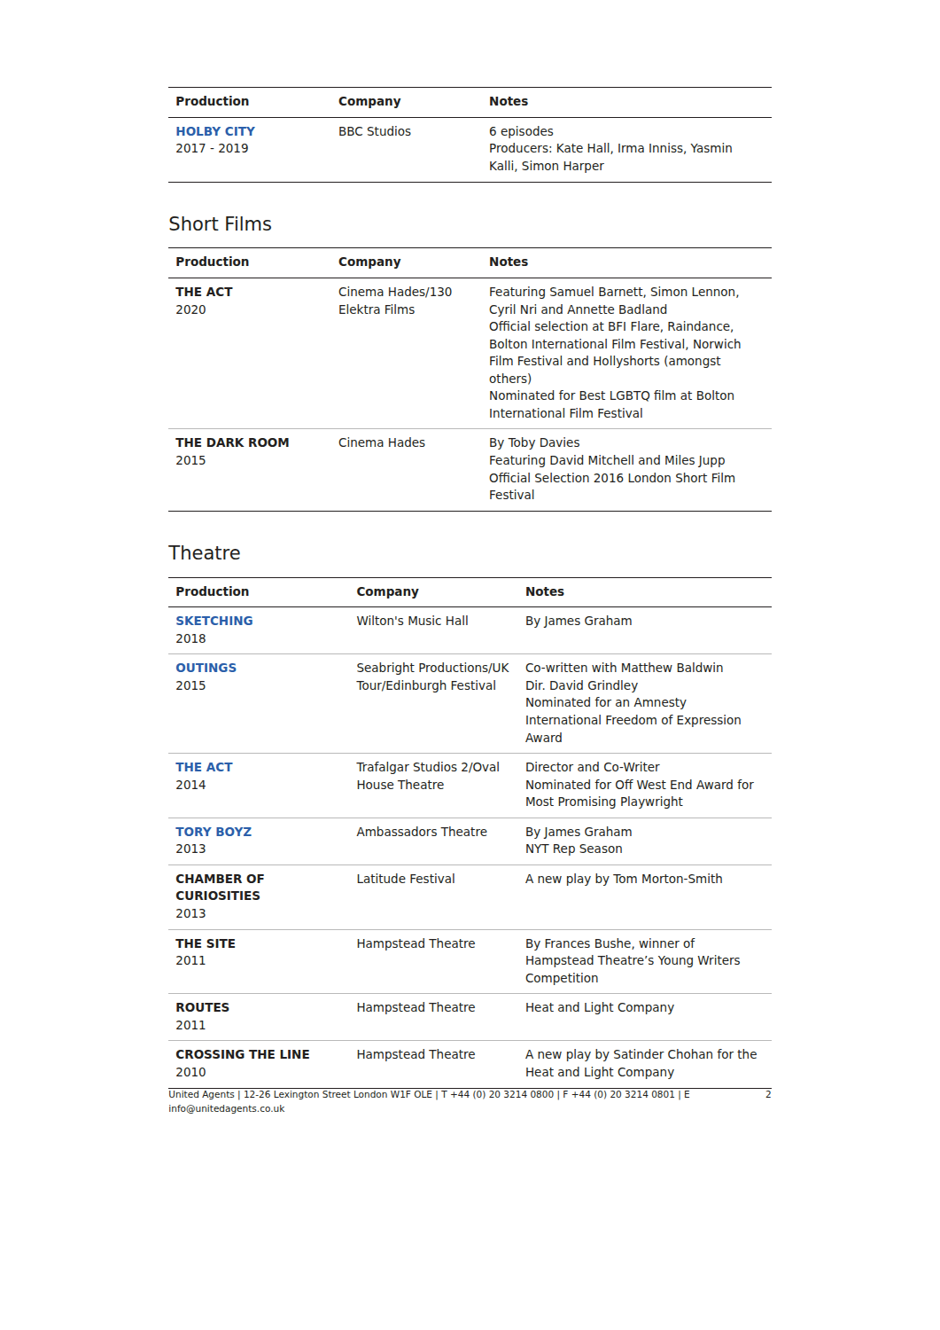| Production | Company | Notes |
| --- | --- | --- |
| HOLBY CITY 2017 - 2019 | BBC Studios | 6 episodes Producers: Kate Hall, Irma Inniss, Yasmin Kalli, Simon Harper |
Short Films
| Production | Company | Notes |
| --- | --- | --- |
| THE ACT 2020 | Cinema Hades/130 Elektra Films | Featuring Samuel Barnett, Simon Lennon, Cyril Nri and Annette Badland Official selection at BFI Flare, Raindance, Bolton International Film Festival, Norwich Film Festival and Hollyshorts (amongst others) Nominated for Best LGBTQ film at Bolton International Film Festival |
| THE DARK ROOM 2015 | Cinema Hades | By Toby Davies Featuring David Mitchell and Miles Jupp Official Selection 2016 London Short Film Festival |
Theatre
| Production | Company | Notes |
| --- | --- | --- |
| SKETCHING 2018 | Wilton's Music Hall | By James Graham |
| OUTINGS 2015 | Seabright Productions/UK Tour/Edinburgh Festival | Co-written with Matthew Baldwin Dir. David Grindley Nominated for an Amnesty International Freedom of Expression Award |
| THE ACT 2014 | Trafalgar Studios 2/Oval House Theatre | Director and Co-Writer Nominated for Off West End Award for Most Promising Playwright |
| TORY BOYZ 2013 | Ambassadors Theatre | By James Graham NYT Rep Season |
| CHAMBER OF CURIOSITIES 2013 | Latitude Festival | A new play by Tom Morton-Smith |
| THE SITE 2011 | Hampstead Theatre | By Frances Bushe, winner of Hampstead Theatre’s Young Writers Competition |
| ROUTES 2011 | Hampstead Theatre | Heat and Light Company |
| CROSSING THE LINE 2010 | Hampstead Theatre | A new play by Satinder Chohan for the Heat and Light Company |
2 United Agents | 12-26 Lexington Street London W1F OLE | T +44 (0) 20 3214 0800 | F +44 (0) 20 3214 0801 | E info@unitedagents.co.uk